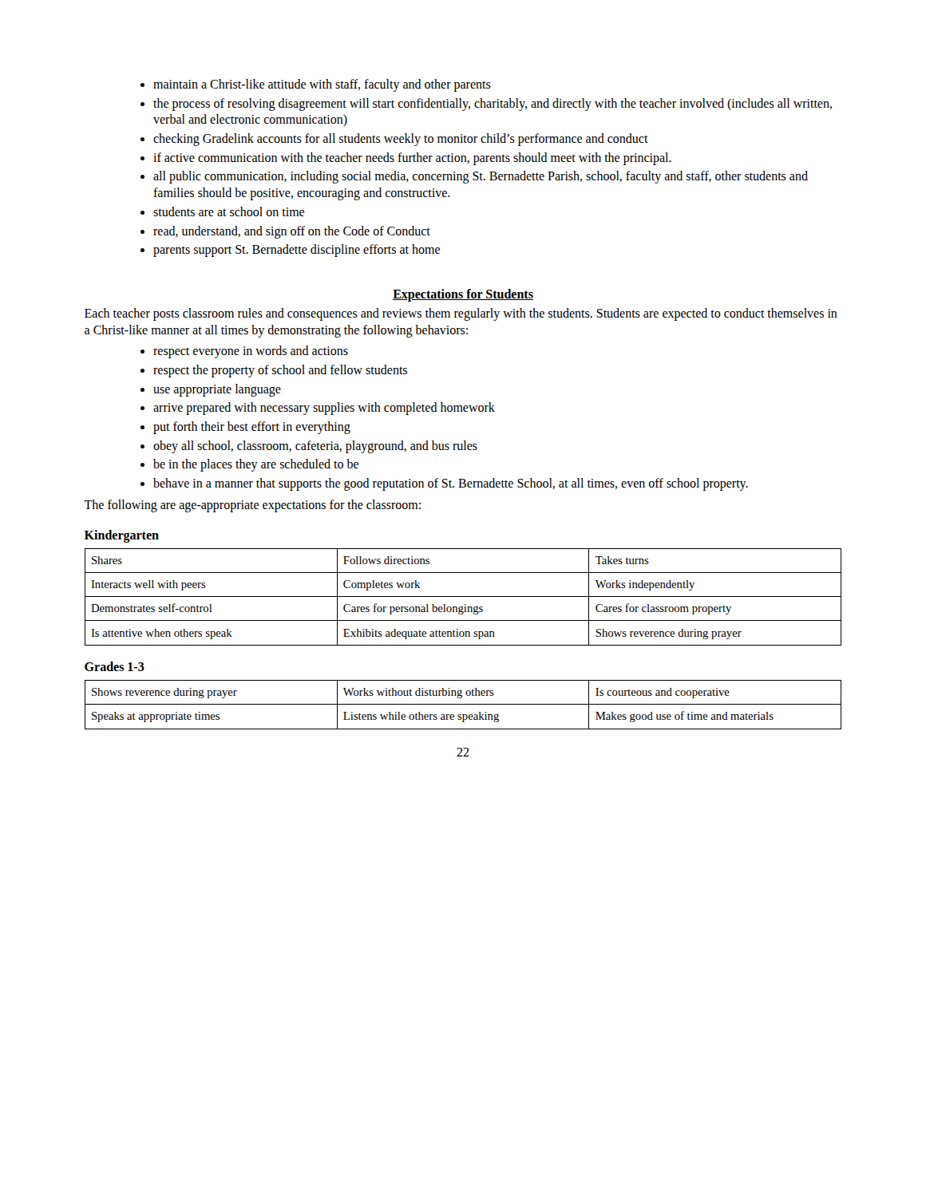maintain a Christ-like attitude with staff, faculty and other parents
the process of resolving disagreement will start confidentially, charitably, and directly with the teacher involved (includes all written, verbal and electronic communication)
checking Gradelink accounts for all students weekly to monitor child’s performance and conduct
if active communication with the teacher needs further action, parents should meet with the principal.
all public communication, including social media, concerning St. Bernadette Parish, school, faculty and staff, other students and families should be positive, encouraging and constructive.
students are at school on time
read, understand, and sign off on the Code of Conduct
parents support St. Bernadette discipline efforts at home
Expectations for Students
Each teacher posts classroom rules and consequences and reviews them regularly with the students. Students are expected to conduct themselves in a Christ-like manner at all times by demonstrating the following behaviors:
respect everyone in words and actions
respect the property of school and fellow students
use appropriate language
arrive prepared with necessary supplies with completed homework
put forth their best effort in everything
obey all school, classroom, cafeteria, playground, and bus rules
be in the places they are scheduled to be
behave in a manner that supports the good reputation of St. Bernadette School, at all times, even off school property.
The following are age-appropriate expectations for the classroom:
Kindergarten
| Shares | Follows directions | Takes turns |
| Interacts well with peers | Completes work | Works independently |
| Demonstrates self-control | Cares for personal belongings | Cares for classroom property |
| Is attentive when others speak | Exhibits adequate attention span | Shows reverence during prayer |
Grades 1-3
| Shows reverence during prayer | Works without disturbing others | Is courteous and cooperative |
| Speaks at appropriate times | Listens while others are speaking | Makes good use of time and materials |
22